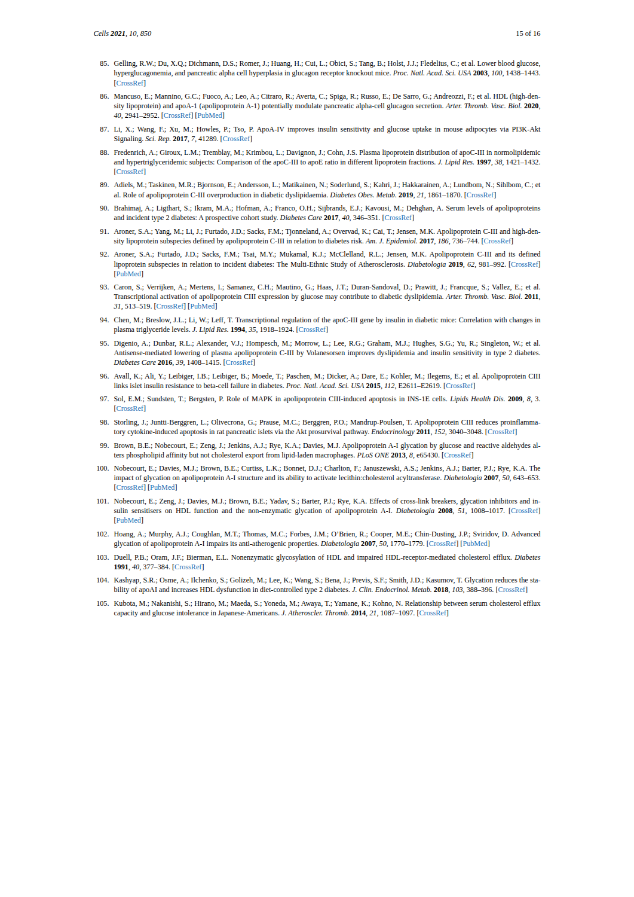Cells 2021, 10, 850
15 of 16
85. Gelling, R.W.; Du, X.Q.; Dichmann, D.S.; Romer, J.; Huang, H.; Cui, L.; Obici, S.; Tang, B.; Holst, J.J.; Fledelius, C.; et al. Lower blood glucose, hyperglucagonemia, and pancreatic alpha cell hyperplasia in glucagon receptor knockout mice. Proc. Natl. Acad. Sci. USA 2003, 100, 1438–1443. [CrossRef]
86. Mancuso, E.; Mannino, G.C.; Fuoco, A.; Leo, A.; Citraro, R.; Averta, C.; Spiga, R.; Russo, E.; De Sarro, G.; Andreozzi, F.; et al. HDL (high-density lipoprotein) and apoA-1 (apolipoprotein A-1) potentially modulate pancreatic alpha-cell glucagon secretion. Arter. Thromb. Vasc. Biol. 2020, 40, 2941–2952. [CrossRef] [PubMed]
87. Li, X.; Wang, F.; Xu, M.; Howles, P.; Tso, P. ApoA-IV improves insulin sensitivity and glucose uptake in mouse adipocytes via PI3K-Akt Signaling. Sci. Rep. 2017, 7, 41289. [CrossRef]
88. Fredenrich, A.; Giroux, L.M.; Tremblay, M.; Krimbou, L.; Davignon, J.; Cohn, J.S. Plasma lipoprotein distribution of apoC-III in normolipidemic and hypertriglyceridemic subjects: Comparison of the apoC-III to apoE ratio in different lipoprotein fractions. J. Lipid Res. 1997, 38, 1421–1432. [CrossRef]
89. Adiels, M.; Taskinen, M.R.; Bjornson, E.; Andersson, L.; Matikainen, N.; Soderlund, S.; Kahri, J.; Hakkarainen, A.; Lundbom, N.; Sihlbom, C.; et al. Role of apolipoprotein C-III overproduction in diabetic dyslipidaemia. Diabetes Obes. Metab. 2019, 21, 1861–1870. [CrossRef]
90. Brahimaj, A.; Ligthart, S.; Ikram, M.A.; Hofman, A.; Franco, O.H.; Sijbrands, E.J.; Kavousi, M.; Dehghan, A. Serum levels of apolipoproteins and incident type 2 diabetes: A prospective cohort study. Diabetes Care 2017, 40, 346–351. [CrossRef]
91. Aroner, S.A.; Yang, M.; Li, J.; Furtado, J.D.; Sacks, F.M.; Tjonneland, A.; Overvad, K.; Cai, T.; Jensen, M.K. Apolipoprotein C-III and high-density lipoprotein subspecies defined by apolipoprotein C-III in relation to diabetes risk. Am. J. Epidemiol. 2017, 186, 736–744. [CrossRef]
92. Aroner, S.A.; Furtado, J.D.; Sacks, F.M.; Tsai, M.Y.; Mukamal, K.J.; McClelland, R.L.; Jensen, M.K. Apolipoprotein C-III and its defined lipoprotein subspecies in relation to incident diabetes: The Multi-Ethnic Study of Atherosclerosis. Diabetologia 2019, 62, 981–992. [CrossRef] [PubMed]
93. Caron, S.; Verrijken, A.; Mertens, I.; Samanez, C.H.; Mautino, G.; Haas, J.T.; Duran-Sandoval, D.; Prawitt, J.; Francque, S.; Vallez, E.; et al. Transcriptional activation of apolipoprotein CIII expression by glucose may contribute to diabetic dyslipidemia. Arter. Thromb. Vasc. Biol. 2011, 31, 513–519. [CrossRef] [PubMed]
94. Chen, M.; Breslow, J.L.; Li, W.; Leff, T. Transcriptional regulation of the apoC-III gene by insulin in diabetic mice: Correlation with changes in plasma triglyceride levels. J. Lipid Res. 1994, 35, 1918–1924. [CrossRef]
95. Digenio, A.; Dunbar, R.L.; Alexander, V.J.; Hompesch, M.; Morrow, L.; Lee, R.G.; Graham, M.J.; Hughes, S.G.; Yu, R.; Singleton, W.; et al. Antisense-mediated lowering of plasma apolipoprotein C-III by Volanesorsen improves dyslipidemia and insulin sensitivity in type 2 diabetes. Diabetes Care 2016, 39, 1408–1415. [CrossRef]
96. Avall, K.; Ali, Y.; Leibiger, I.B.; Leibiger, B.; Moede, T.; Paschen, M.; Dicker, A.; Dare, E.; Kohler, M.; Ilegems, E.; et al. Apolipoprotein CIII links islet insulin resistance to beta-cell failure in diabetes. Proc. Natl. Acad. Sci. USA 2015, 112, E2611–E2619. [CrossRef]
97. Sol, E.M.; Sundsten, T.; Bergsten, P. Role of MAPK in apolipoprotein CIII-induced apoptosis in INS-1E cells. Lipids Health Dis. 2009, 8, 3. [CrossRef]
98. Storling, J.; Juntti-Berggren, L.; Olivecrona, G.; Prause, M.C.; Berggren, P.O.; Mandrup-Poulsen, T. Apolipoprotein CIII reduces proinflammatory cytokine-induced apoptosis in rat pancreatic islets via the Akt prosurvival pathway. Endocrinology 2011, 152, 3040–3048. [CrossRef]
99. Brown, B.E.; Nobecourt, E.; Zeng, J.; Jenkins, A.J.; Rye, K.A.; Davies, M.J. Apolipoprotein A-I glycation by glucose and reactive aldehydes alters phospholipid affinity but not cholesterol export from lipid-laden macrophages. PLoS ONE 2013, 8, e65430. [CrossRef]
100. Nobecourt, E.; Davies, M.J.; Brown, B.E.; Curtiss, L.K.; Bonnet, D.J.; Charlton, F.; Januszewski, A.S.; Jenkins, A.J.; Barter, P.J.; Rye, K.A. The impact of glycation on apolipoprotein A-I structure and its ability to activate lecithin:cholesterol acyltransferase. Diabetologia 2007, 50, 643–653. [CrossRef] [PubMed]
101. Nobecourt, E.; Zeng, J.; Davies, M.J.; Brown, B.E.; Yadav, S.; Barter, P.J.; Rye, K.A. Effects of cross-link breakers, glycation inhibitors and insulin sensitisers on HDL function and the non-enzymatic glycation of apolipoprotein A-I. Diabetologia 2008, 51, 1008–1017. [CrossRef] [PubMed]
102. Hoang, A.; Murphy, A.J.; Coughlan, M.T.; Thomas, M.C.; Forbes, J.M.; O’Brien, R.; Cooper, M.E.; Chin-Dusting, J.P.; Sviridov, D. Advanced glycation of apolipoprotein A-I impairs its anti-atherogenic properties. Diabetologia 2007, 50, 1770–1779. [CrossRef] [PubMed]
103. Duell, P.B.; Oram, J.F.; Bierman, E.L. Nonenzymatic glycosylation of HDL and impaired HDL-receptor-mediated cholesterol efflux. Diabetes 1991, 40, 377–384. [CrossRef]
104. Kashyap, S.R.; Osme, A.; Ilchenko, S.; Golizeh, M.; Lee, K.; Wang, S.; Bena, J.; Previs, S.F.; Smith, J.D.; Kasumov, T. Glycation reduces the stability of apoAI and increases HDL dysfunction in diet-controlled type 2 diabetes. J. Clin. Endocrinol. Metab. 2018, 103, 388–396. [CrossRef]
105. Kubota, M.; Nakanishi, S.; Hirano, M.; Maeda, S.; Yoneda, M.; Awaya, T.; Yamane, K.; Kohno, N. Relationship between serum cholesterol efflux capacity and glucose intolerance in Japanese-Americans. J. Atheroscler. Thromb. 2014, 21, 1087–1097. [CrossRef]